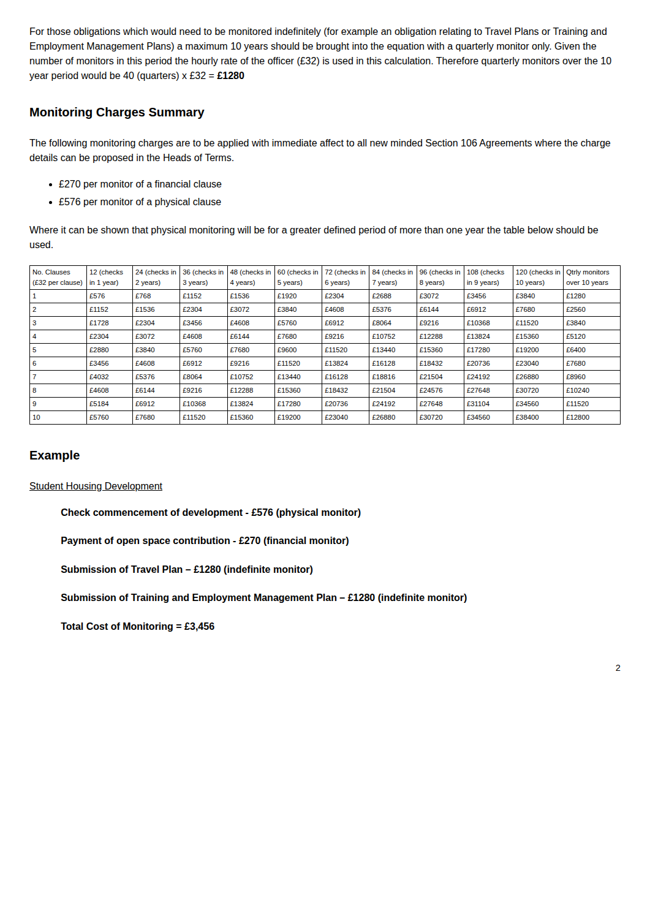For those obligations which would need to be monitored indefinitely (for example an obligation relating to Travel Plans or Training and Employment Management Plans) a maximum 10 years should be brought into the equation with a quarterly monitor only. Given the number of monitors in this period the hourly rate of the officer (£32) is used in this calculation. Therefore quarterly monitors over the 10 year period would be 40 (quarters) x £32 = £1280
Monitoring Charges Summary
The following monitoring charges are to be applied with immediate affect to all new minded Section 106 Agreements where the charge details can be proposed in the Heads of Terms.
£270 per monitor of a financial clause
£576 per monitor of a physical clause
Where it can be shown that physical monitoring will be for a greater defined period of more than one year the table below should be used.
| No. Clauses (£32 per clause) | 12 (checks in 1 year) | 24 (checks in 2 years) | 36 (checks in 3 years) | 48 (checks in 4 years) | 60 (checks in 5 years) | 72 (checks in 6 years) | 84 (checks in 7 years) | 96 (checks in 8 years) | 108 (checks in 9 years) | 120 (checks in 10 years) | Qtrly monitors over 10 years |
| --- | --- | --- | --- | --- | --- | --- | --- | --- | --- | --- | --- |
| 1 | £576 | £768 | £1152 | £1536 | £1920 | £2304 | £2688 | £3072 | £3456 | £3840 | £1280 |
| 2 | £1152 | £1536 | £2304 | £3072 | £3840 | £4608 | £5376 | £6144 | £6912 | £7680 | £2560 |
| 3 | £1728 | £2304 | £3456 | £4608 | £5760 | £6912 | £8064 | £9216 | £10368 | £11520 | £3840 |
| 4 | £2304 | £3072 | £4608 | £6144 | £7680 | £9216 | £10752 | £12288 | £13824 | £15360 | £5120 |
| 5 | £2880 | £3840 | £5760 | £7680 | £9600 | £11520 | £13440 | £15360 | £17280 | £19200 | £6400 |
| 6 | £3456 | £4608 | £6912 | £9216 | £11520 | £13824 | £16128 | £18432 | £20736 | £23040 | £7680 |
| 7 | £4032 | £5376 | £8064 | £10752 | £13440 | £16128 | £18816 | £21504 | £24192 | £26880 | £8960 |
| 8 | £4608 | £6144 | £9216 | £12288 | £15360 | £18432 | £21504 | £24576 | £27648 | £30720 | £10240 |
| 9 | £5184 | £6912 | £10368 | £13824 | £17280 | £20736 | £24192 | £27648 | £31104 | £34560 | £11520 |
| 10 | £5760 | £7680 | £11520 | £15360 | £19200 | £23040 | £26880 | £30720 | £34560 | £38400 | £12800 |
Example
Student Housing Development
Check commencement of development - £576 (physical monitor)
Payment of open space contribution - £270 (financial monitor)
Submission of Travel Plan – £1280 (indefinite monitor)
Submission of Training and Employment Management Plan – £1280 (indefinite monitor)
Total Cost of Monitoring = £3,456
2